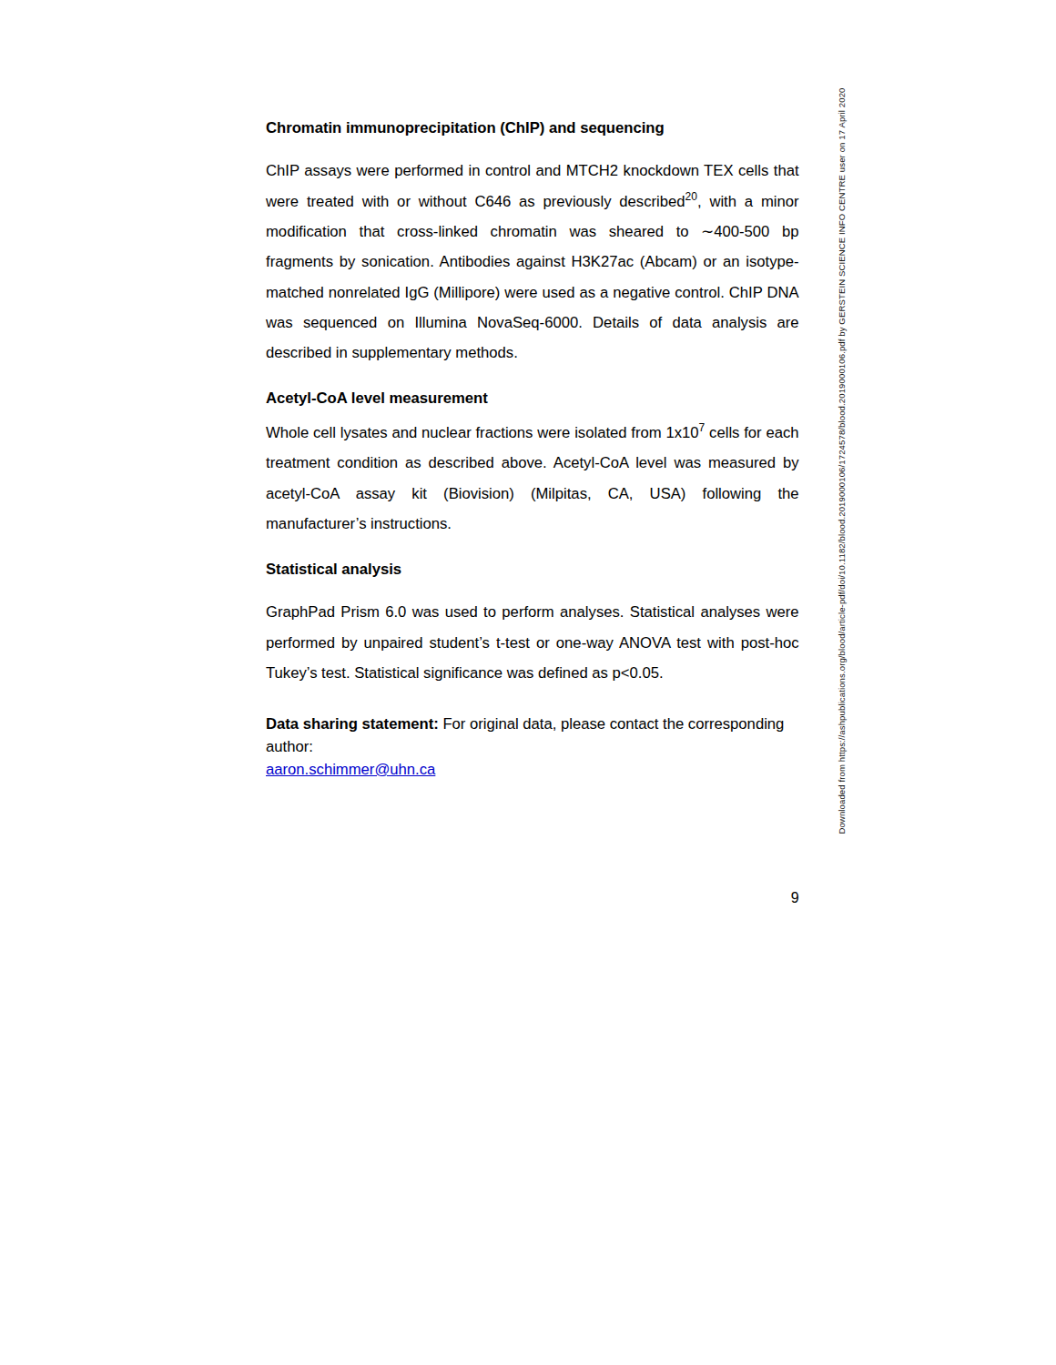Downloaded from https://ashpublications.org/blood/article-pdf/doi/10.1182/blood.2019000106/1724578/blood.2019000106.pdf by GERSTEIN SCIENCE INFO CENTRE user on 17 April 2020
Chromatin immunoprecipitation (ChIP) and sequencing
ChIP assays were performed in control and MTCH2 knockdown TEX cells that were treated with or without C646 as previously described20, with a minor modification that cross-linked chromatin was sheared to ∼400-500 bp fragments by sonication. Antibodies against H3K27ac (Abcam) or an isotype-matched nonrelated IgG (Millipore) were used as a negative control. ChIP DNA was sequenced on Illumina NovaSeq-6000. Details of data analysis are described in supplementary methods.
Acetyl-CoA level measurement
Whole cell lysates and nuclear fractions were isolated from 1x107 cells for each treatment condition as described above. Acetyl-CoA level was measured by acetyl-CoA assay kit (Biovision) (Milpitas, CA, USA) following the manufacturer’s instructions.
Statistical analysis
GraphPad Prism 6.0 was used to perform analyses. Statistical analyses were performed by unpaired student’s t-test or one-way ANOVA test with post-hoc Tukey’s test. Statistical significance was defined as p<0.05.
Data sharing statement: For original data, please contact the corresponding author:
aaron.schimmer@uhn.ca
9